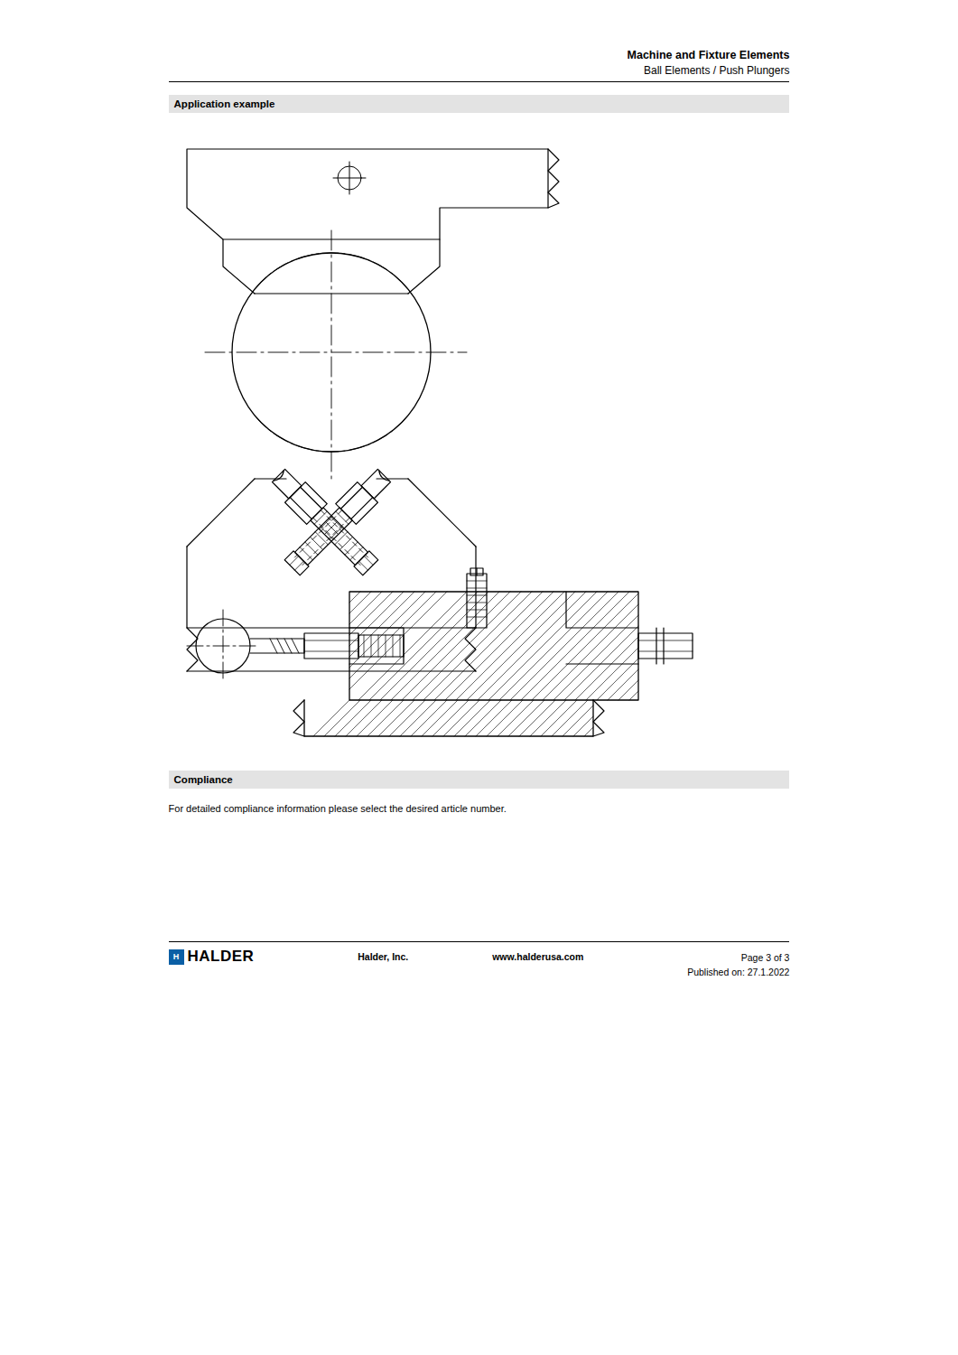Machine and Fixture Elements
Ball Elements / Push Plungers
Application example
Compliance
For detailed compliance information please select the desired article number.
HHALDER
Halder, Inc. www.halderusa.com
Page 3 of 3
Published on: 27.1.2022